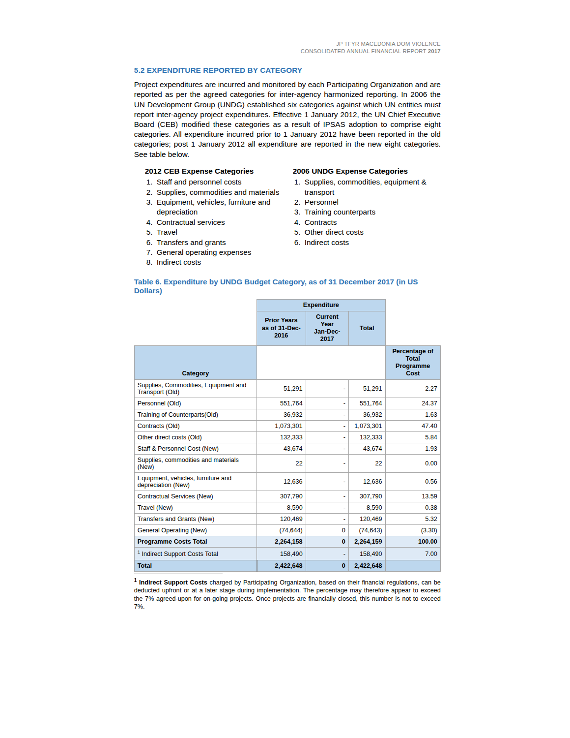JP TFYR MACEDONIA DOM VIOLENCE
CONSOLIDATED ANNUAL FINANCIAL REPORT 2017
5.2 EXPENDITURE REPORTED BY CATEGORY
Project expenditures are incurred and monitored by each Participating Organization and are reported as per the agreed categories for inter-agency harmonized reporting. In 2006 the UN Development Group (UNDG) established six categories against which UN entities must report inter-agency project expenditures. Effective 1 January 2012, the UN Chief Executive Board (CEB) modified these categories as a result of IPSAS adoption to comprise eight categories. All expenditure incurred prior to 1 January 2012 have been reported in the old categories; post 1 January 2012 all expenditure are reported in the new eight categories. See table below.
2012 CEB Expense Categories
Staff and personnel costs
Supplies, commodities and materials
Equipment, vehicles, furniture and depreciation
Contractual services
Travel
Transfers and grants
General operating expenses
Indirect costs
2006 UNDG Expense Categories
Supplies, commodities, equipment & transport
Personnel
Training counterparts
Contracts
Other direct costs
Indirect costs
Table 6. Expenditure by UNDG Budget Category, as of 31 December 2017 (in US Dollars)
| | Expenditure | |
| --- | --- | --- |
| Prior Years as of 31-Dec-2016 | Current Year Jan-Dec-2017 | Total |
| Category | | | | Percentage of Total Programme Cost |
| Supplies, Commodities, Equipment and Transport (Old) | 51,291 | - | 51,291 | 2.27 |
| Personnel (Old) | 551,764 | - | 551,764 | 24.37 |
| Training of Counterparts(Old) | 36,932 | - | 36,932 | 1.63 |
| Contracts (Old) | 1,073,301 | - | 1,073,301 | 47.40 |
| Other direct costs (Old) | 132,333 | - | 132,333 | 5.84 |
| Staff & Personnel Cost (New) | 43,674 | - | 43,674 | 1.93 |
| Supplies, commodities and materials (New) | 22 | - | 22 | 0.00 |
| Equipment, vehicles, furniture and depreciation (New) | 12,636 | - | 12,636 | 0.56 |
| Contractual Services (New) | 307,790 | - | 307,790 | 13.59 |
| Travel (New) | 8,590 | - | 8,590 | 0.38 |
| Transfers and Grants (New) | 120,469 | - | 120,469 | 5.32 |
| General Operating (New) | (74,644) | 0 | (74,643) | (3.30) |
| Programme Costs Total | 2,264,158 | 0 | 2,264,159 | 100.00 |
| 1 Indirect Support Costs Total | 158,490 | - | 158,490 | 7.00 |
| Total | 2,422,648 | 0 | 2,422,648 | |
1 Indirect Support Costs charged by Participating Organization, based on their financial regulations, can be deducted upfront or at a later stage during implementation. The percentage may therefore appear to exceed the 7% agreed-upon for on-going projects. Once projects are financially closed, this number is not to exceed 7%.